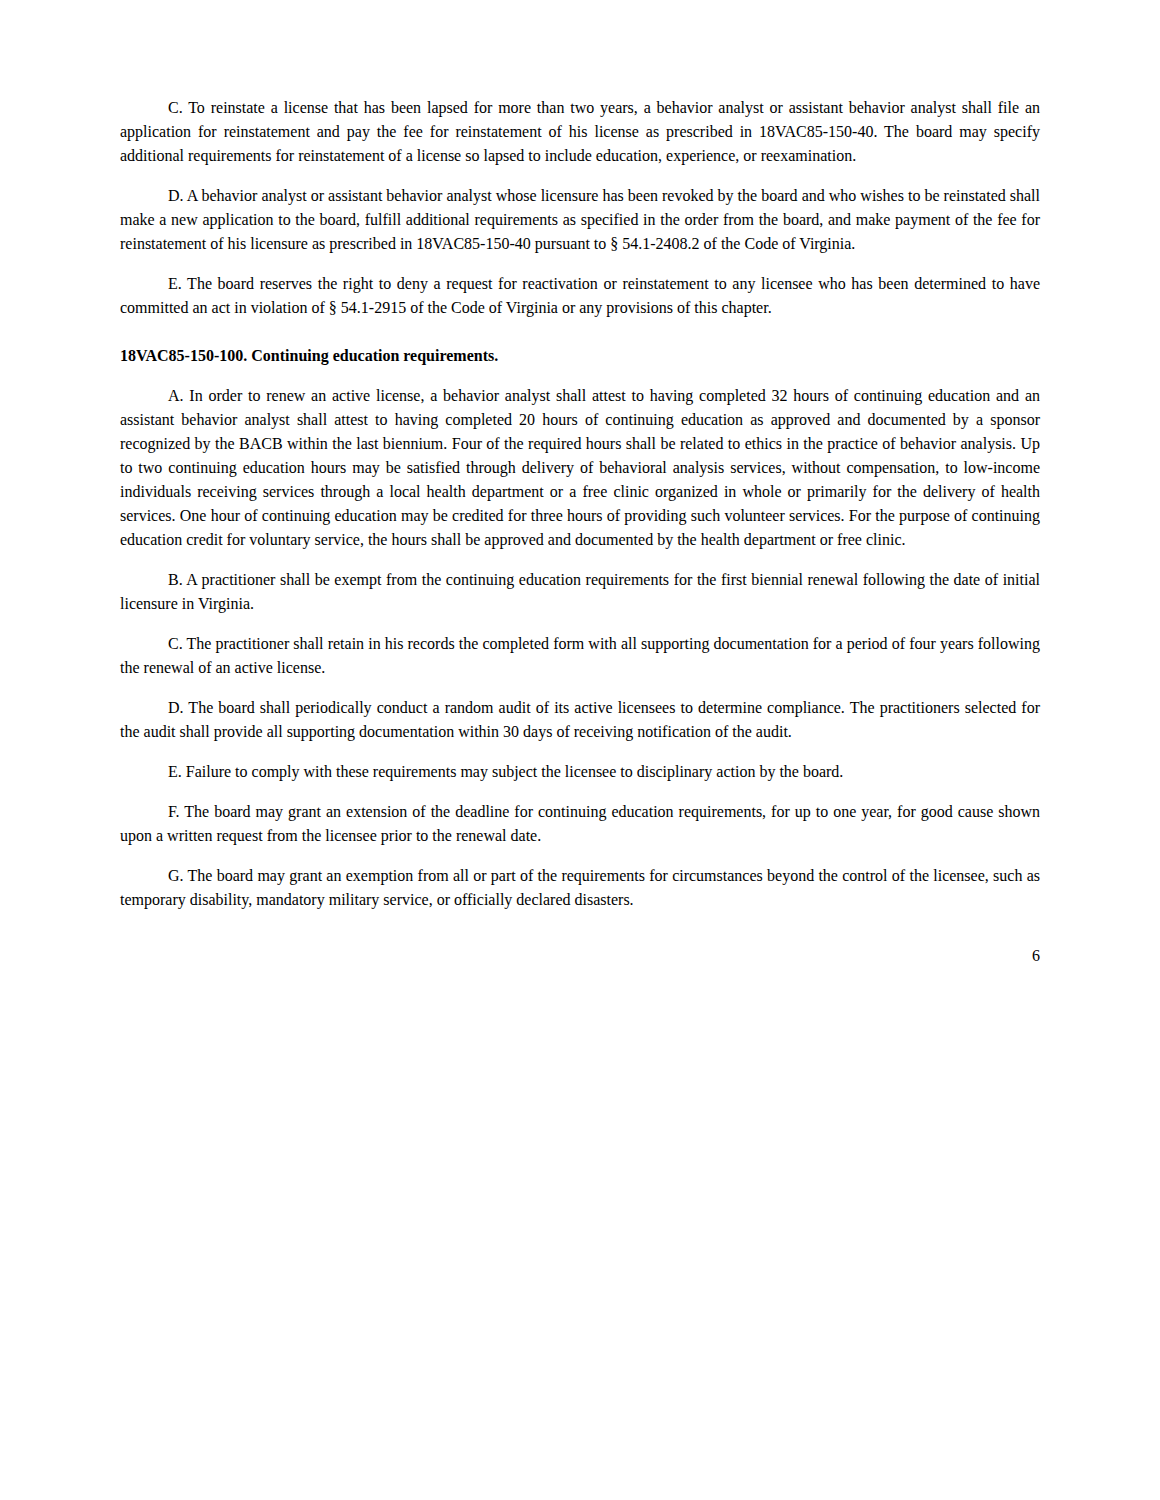C. To reinstate a license that has been lapsed for more than two years, a behavior analyst or assistant behavior analyst shall file an application for reinstatement and pay the fee for reinstatement of his license as prescribed in 18VAC85-150-40. The board may specify additional requirements for reinstatement of a license so lapsed to include education, experience, or reexamination.
D. A behavior analyst or assistant behavior analyst whose licensure has been revoked by the board and who wishes to be reinstated shall make a new application to the board, fulfill additional requirements as specified in the order from the board, and make payment of the fee for reinstatement of his licensure as prescribed in 18VAC85-150-40 pursuant to § 54.1-2408.2 of the Code of Virginia.
E. The board reserves the right to deny a request for reactivation or reinstatement to any licensee who has been determined to have committed an act in violation of § 54.1-2915 of the Code of Virginia or any provisions of this chapter.
18VAC85-150-100. Continuing education requirements.
A. In order to renew an active license, a behavior analyst shall attest to having completed 32 hours of continuing education and an assistant behavior analyst shall attest to having completed 20 hours of continuing education as approved and documented by a sponsor recognized by the BACB within the last biennium. Four of the required hours shall be related to ethics in the practice of behavior analysis. Up to two continuing education hours may be satisfied through delivery of behavioral analysis services, without compensation, to low-income individuals receiving services through a local health department or a free clinic organized in whole or primarily for the delivery of health services. One hour of continuing education may be credited for three hours of providing such volunteer services. For the purpose of continuing education credit for voluntary service, the hours shall be approved and documented by the health department or free clinic.
B. A practitioner shall be exempt from the continuing education requirements for the first biennial renewal following the date of initial licensure in Virginia.
C. The practitioner shall retain in his records the completed form with all supporting documentation for a period of four years following the renewal of an active license.
D. The board shall periodically conduct a random audit of its active licensees to determine compliance. The practitioners selected for the audit shall provide all supporting documentation within 30 days of receiving notification of the audit.
E. Failure to comply with these requirements may subject the licensee to disciplinary action by the board.
F. The board may grant an extension of the deadline for continuing education requirements, for up to one year, for good cause shown upon a written request from the licensee prior to the renewal date.
G. The board may grant an exemption from all or part of the requirements for circumstances beyond the control of the licensee, such as temporary disability, mandatory military service, or officially declared disasters.
6